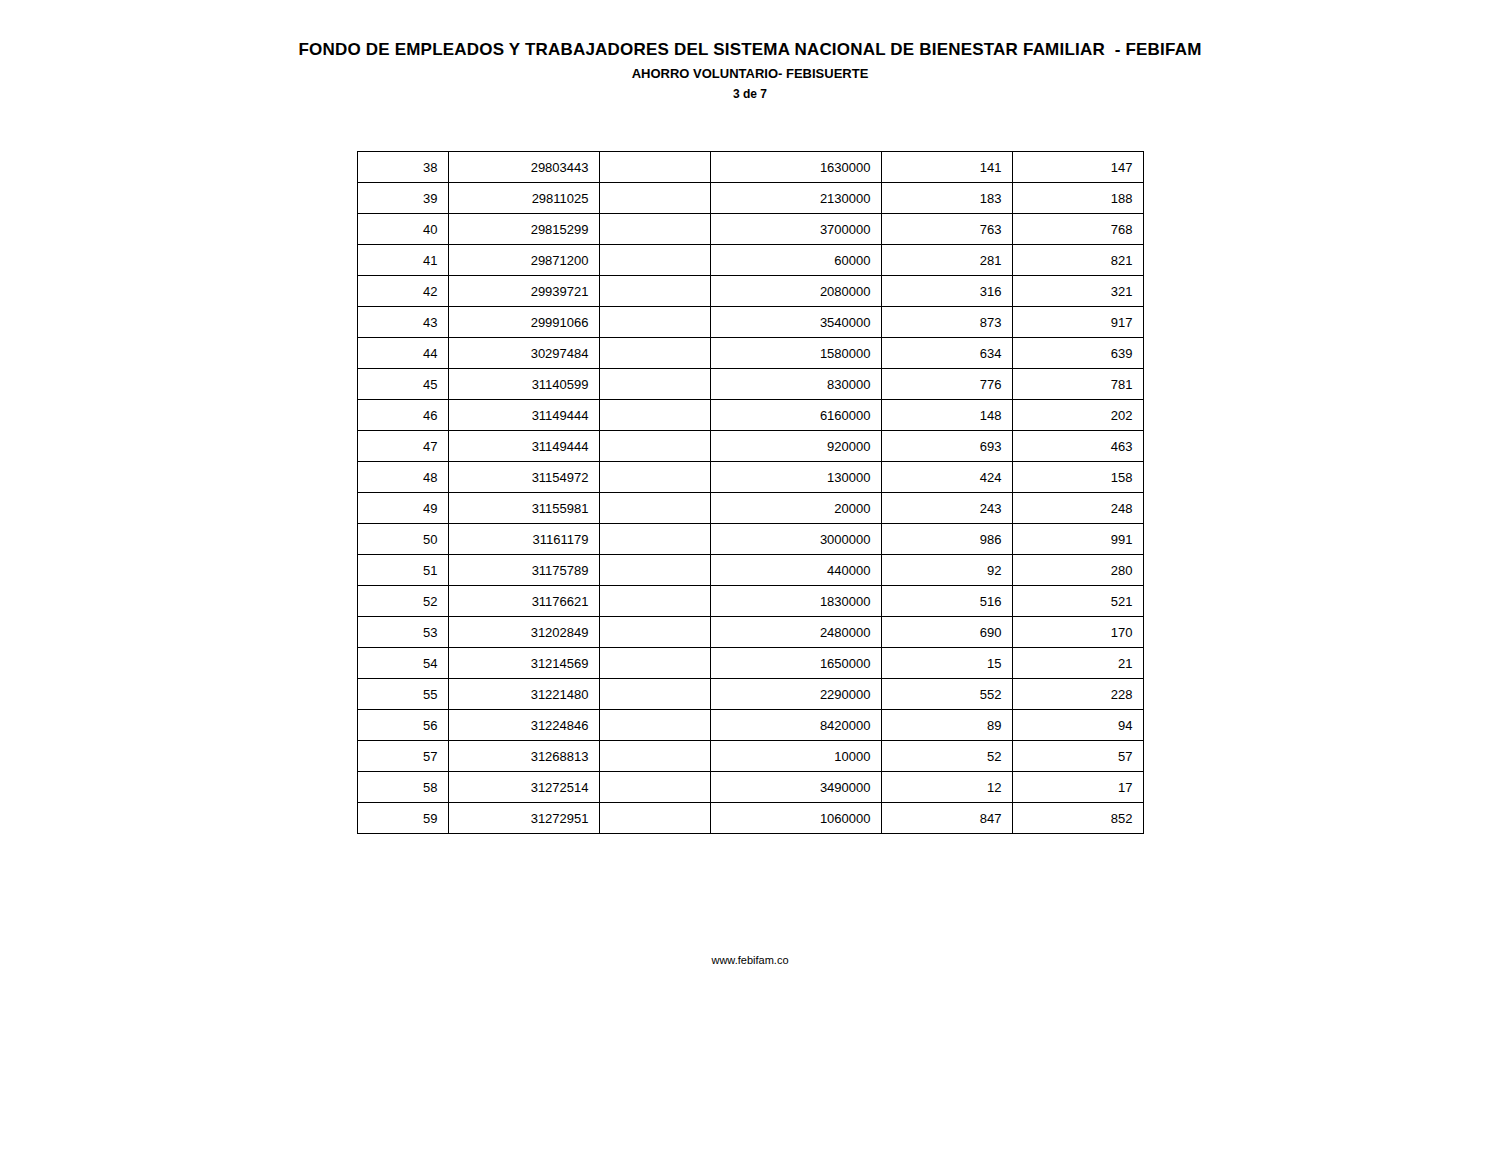FONDO DE EMPLEADOS Y TRABAJADORES DEL SISTEMA NACIONAL DE BIENESTAR FAMILIAR - FEBIFAM
AHORRO VOLUNTARIO- FEBISUERTE
3 de 7
| 38 | 29803443 | | 1630000 | 141 | 147 |
| 39 | 29811025 | | 2130000 | 183 | 188 |
| 40 | 29815299 | | 3700000 | 763 | 768 |
| 41 | 29871200 | | 60000 | 281 | 821 |
| 42 | 29939721 | | 2080000 | 316 | 321 |
| 43 | 29991066 | | 3540000 | 873 | 917 |
| 44 | 30297484 | | 1580000 | 634 | 639 |
| 45 | 31140599 | | 830000 | 776 | 781 |
| 46 | 31149444 | | 6160000 | 148 | 202 |
| 47 | 31149444 | | 920000 | 693 | 463 |
| 48 | 31154972 | | 130000 | 424 | 158 |
| 49 | 31155981 | | 20000 | 243 | 248 |
| 50 | 31161179 | | 3000000 | 986 | 991 |
| 51 | 31175789 | | 440000 | 92 | 280 |
| 52 | 31176621 | | 1830000 | 516 | 521 |
| 53 | 31202849 | | 2480000 | 690 | 170 |
| 54 | 31214569 | | 1650000 | 15 | 21 |
| 55 | 31221480 | | 2290000 | 552 | 228 |
| 56 | 31224846 | | 8420000 | 89 | 94 |
| 57 | 31268813 | | 10000 | 52 | 57 |
| 58 | 31272514 | | 3490000 | 12 | 17 |
| 59 | 31272951 | | 1060000 | 847 | 852 |
www.febifam.co